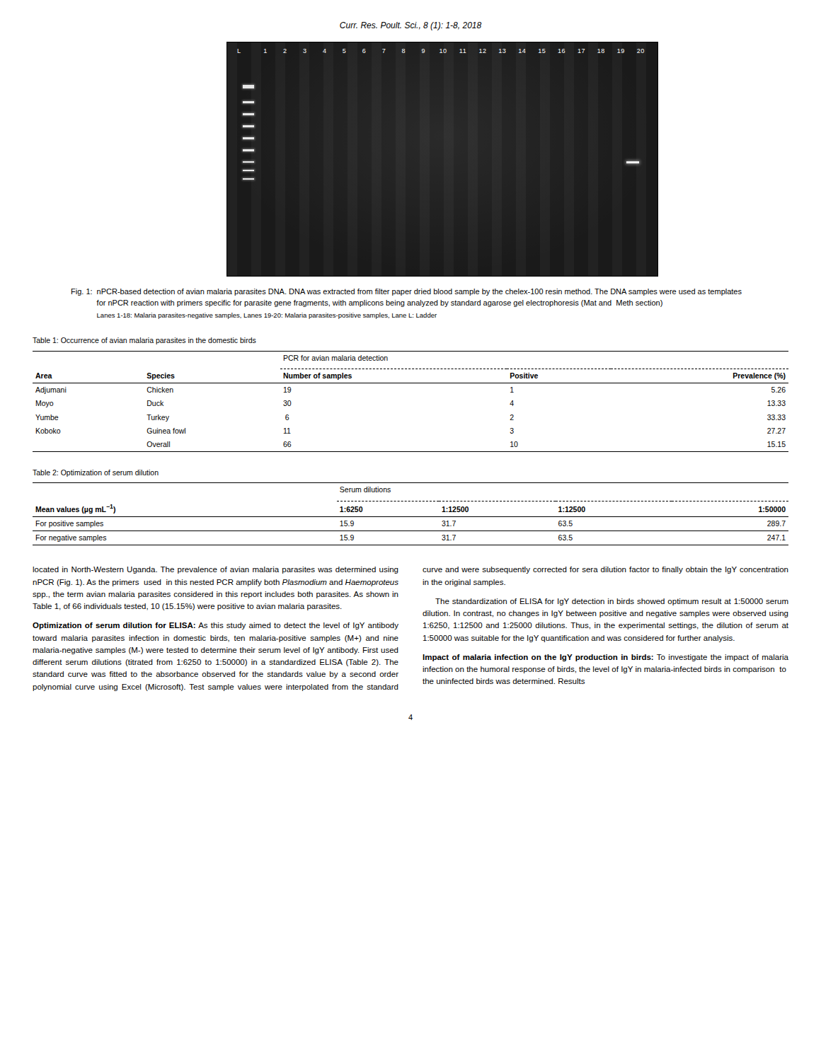Curr. Res. Poult. Sci., 8 (1): 1-8, 2018
500 bp
400 bp
L 12345 678910 1112131415 1617181920
Fig. 1:
nPCR-based detection of avian malaria parasites DNA. DNA was extracted from filter paper dried blood sample by the chelex-100 resin method. The DNA samples were used as templates for nPCR reaction with primers specific for parasite gene fragments, with amplicons being analyzed by standard agarose gel electrophoresis (Mat and Meth section)
Lanes 1-18: Malaria parasites-negative samples, Lanes 19-20: Malaria parasites-positive samples, Lane L: Ladder
Table 1: Occurrence of avian malaria parasites in the domestic birds
| | PCR for avian malaria detection |
| Area | Species | Number of samples | Positive | Prevalence (%) |
| Adjumani | Chicken | 19 | 1 | 5.26 |
| Moyo | Duck | 30 | 4 | 13.33 |
| Yumbe | Turkey | 6 | 2 | 33.33 |
| Koboko | Guinea fowl | 11 | 3 | 27.27 |
| | Overall | 66 | 10 | 15.15 |
Table 2: Optimization of serum dilution
| | Serum dilutions |
| Mean values (µg mL −1 ) | 1:6250 | 1:12500 | 1:12500 | 1:50000 |
| For positive samples | 15.9 | 31.7 | 63.5 | 289.7 |
| For negative samples | 15.9 | 31.7 | 63.5 | 247.1 |
located in North-Western Uganda. The prevalence of avian malaria parasites was determined using nPCR (Fig. 1). As the primers used in this nested PCR amplify both Plasmodium and Haemoproteus spp., the term avian malaria parasites considered in this report includes both parasites. As shown in Table 1, of 66 individuals tested, 10 (15.15%) were positive to avian malaria parasites.
Optimization of serum dilution for ELISA: As this study aimed to detect the level of IgY antibody toward malaria parasites infection in domestic birds, ten malaria-positive samples (M+) and nine malaria-negative samples (M-) were tested to determine their serum level of IgY antibody. First used different serum dilutions (titrated from 1:6250 to 1:50000) in a standardized ELISA (Table 2). The standard curve was fitted to the absorbance observed for the standards value by a second order polynomial curve using Excel (Microsoft). Test sample values were interpolated from the standard curve and were subsequently corrected for sera dilution factor to finally obtain the IgY concentration in the original samples.
The standardization of ELISA for IgY detection in birds showed optimum result at 1:50000 serum dilution. In contrast, no changes in IgY between positive and negative samples were observed using 1:6250, 1:12500 and 1:25000 dilutions. Thus, in the experimental settings, the dilution of serum at 1:50000 was suitable for the IgY quantification and was considered for further analysis.
Impact of malaria infection on the IgY production in birds: To investigate the impact of malaria infection on the humoral response of birds, the level of IgY in malaria-infected birds in comparison to the uninfected birds was determined. Results
4